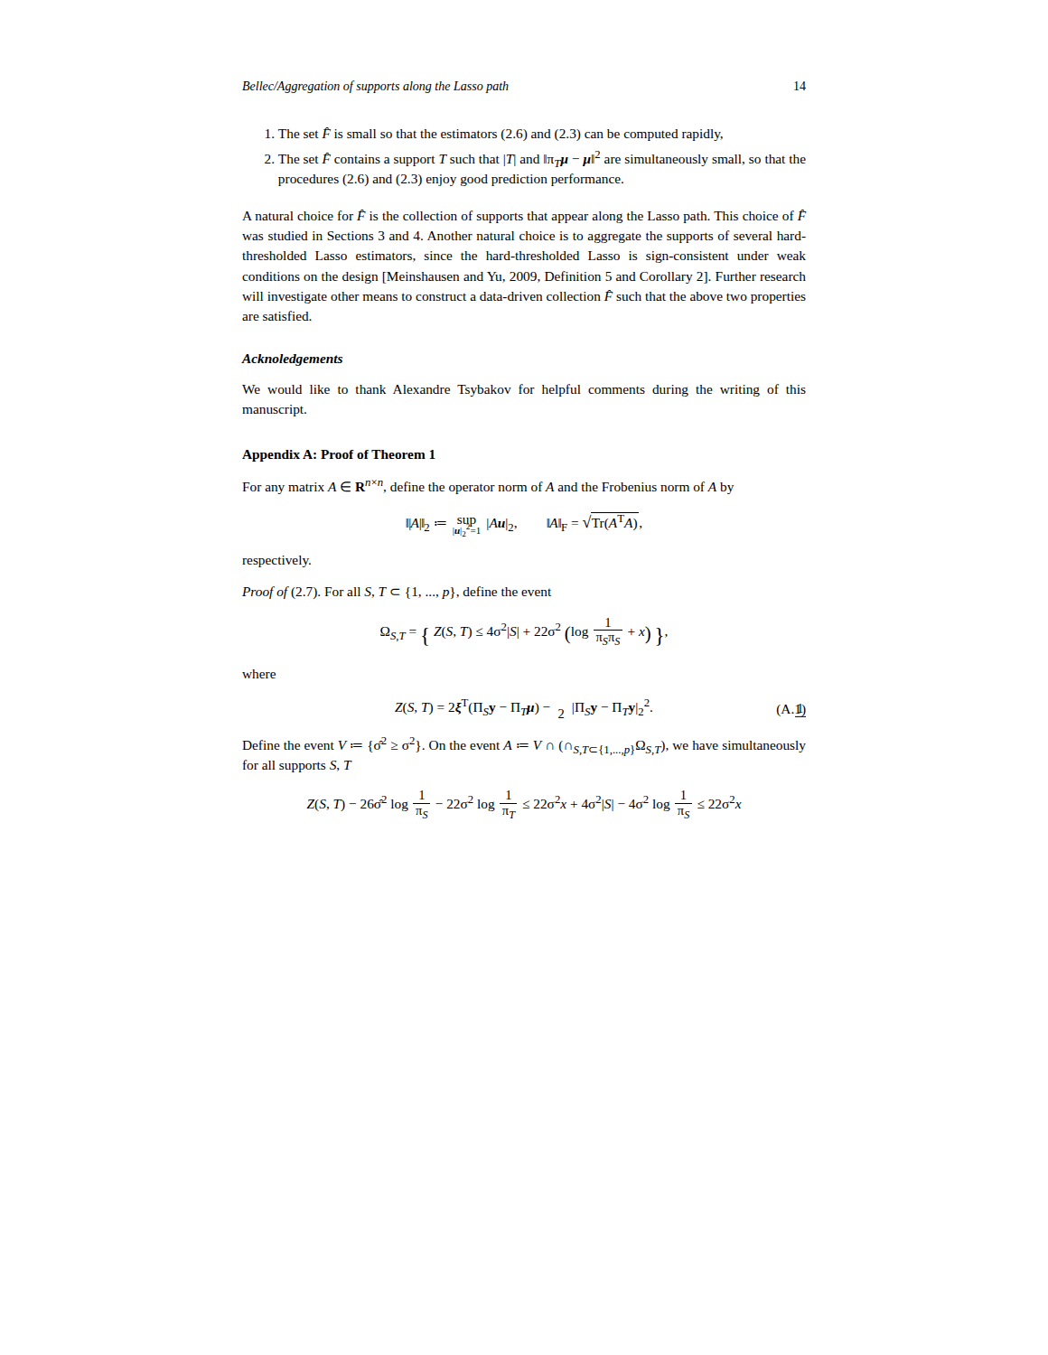Bellec/Aggregation of supports along the Lasso path 14
The set F̂ is small so that the estimators (2.6) and (2.3) can be computed rapidly,
The set F̂ contains a support T such that |T| and ‖πTμ − μ‖2 are simultaneously small, so that the procedures (2.6) and (2.3) enjoy good prediction performance.
A natural choice for F̂ is the collection of supports that appear along the Lasso path. This choice of F̂ was studied in Sections 3 and 4. Another natural choice is to aggregate the supports of several hard-thresholded Lasso estimators, since the hard-thresholded Lasso is sign-consistent under weak conditions on the design [Meinshausen and Yu, 2009, Definition 5 and Corollary 2]. Further research will investigate other means to construct a data-driven collection F̂ such that the above two properties are satisfied.
Acknoledgements
We would like to thank Alexandre Tsybakov for helpful comments during the writing of this manuscript.
Appendix A: Proof of Theorem 1
For any matrix A ∈ Rn×n, define the operator norm of A and the Frobenius norm of A by
‖|A|‖2 ≔ sup|u|22=1 |Au|2, ‖A‖F = Tr(ATA),
respectively.
Proof of (2.7). For all S, T ⊂ {1, ..., p}, define the event
ΩS,T = { Z(S, T) ≤ 4σ2|S| + 22σ2 (log 1 πSπS + x) },
where
Z(S, T) = 2ξT(ΠSy − ΠTμ) − 12 |ΠSy − ΠTy|22. (A.1)
Define the event V ≔ {σ̂2 ≥ σ2}. On the event A ≔ V ∩ (∩S,T⊂{1,...,p}ΩS,T), we have simultaneously for all supports S, T
Z(S, T) − 26σ̂2 log 1 πS − 22σ2 log 1 πT ≤ 22σ2x + 4σ2|S| − 4σ2 log 1 πS ≤ 22σ2x